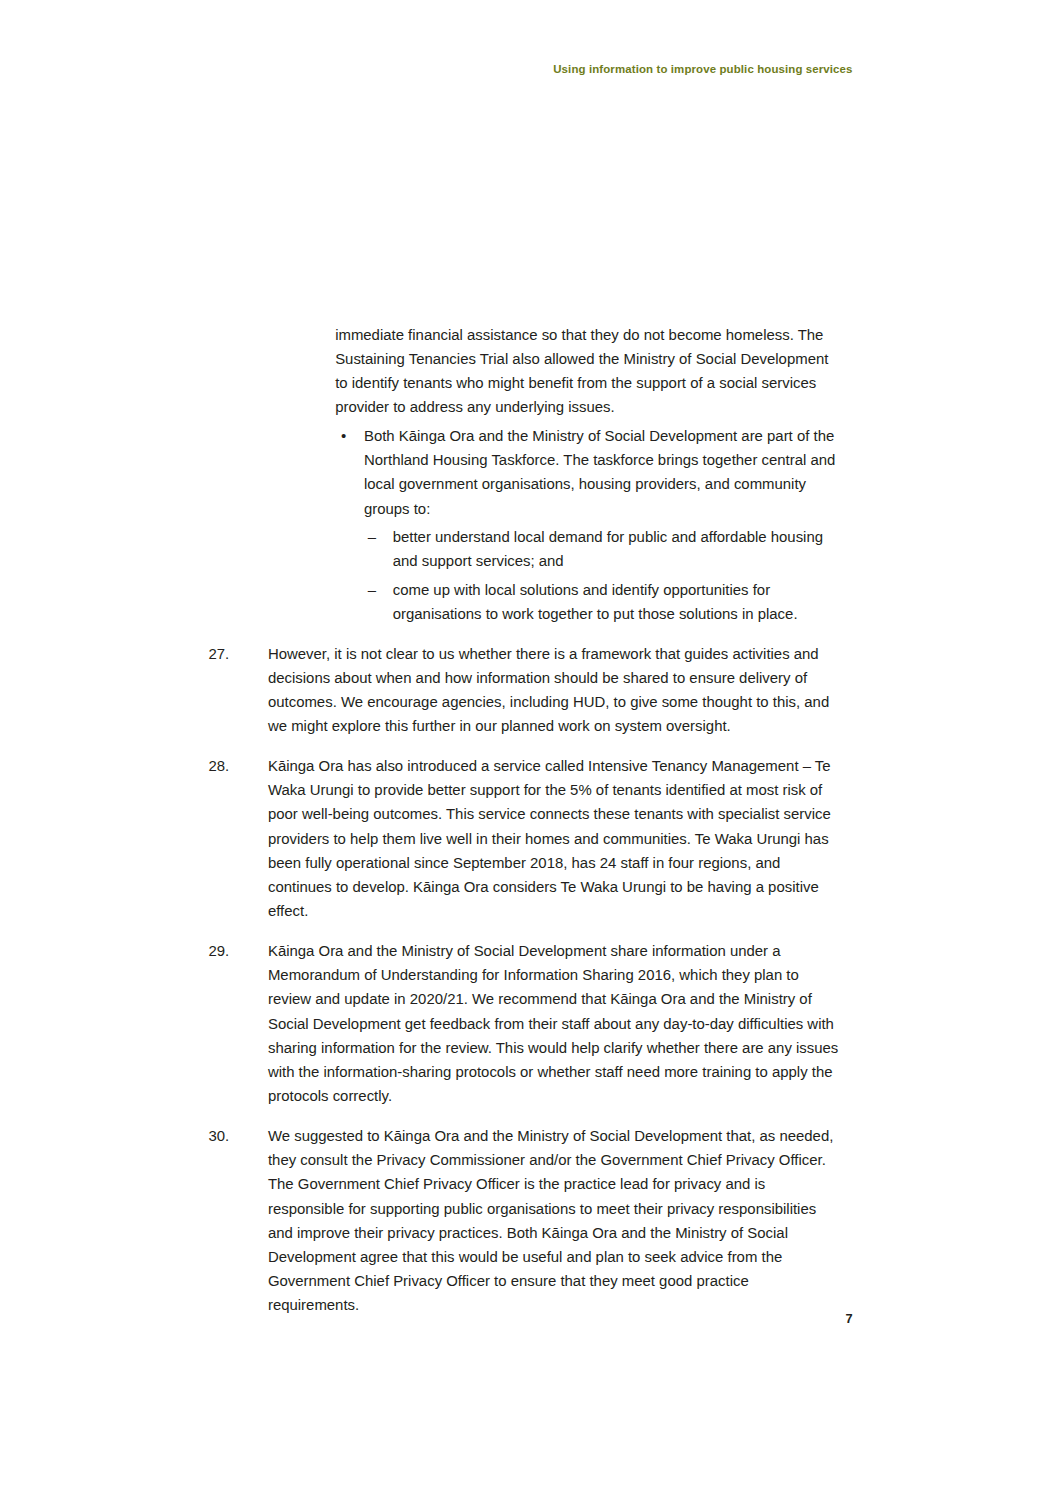Using information to improve public housing services
immediate financial assistance so that they do not become homeless. The Sustaining Tenancies Trial also allowed the Ministry of Social Development to identify tenants who might benefit from the support of a social services provider to address any underlying issues.
Both Kāinga Ora and the Ministry of Social Development are part of the Northland Housing Taskforce. The taskforce brings together central and local government organisations, housing providers, and community groups to:
better understand local demand for public and affordable housing and support services; and
come up with local solutions and identify opportunities for organisations to work together to put those solutions in place.
27.
However, it is not clear to us whether there is a framework that guides activities and decisions about when and how information should be shared to ensure delivery of outcomes. We encourage agencies, including HUD, to give some thought to this, and we might explore this further in our planned work on system oversight.
28.
Kāinga Ora has also introduced a service called Intensive Tenancy Management – Te Waka Urungi to provide better support for the 5% of tenants identified at most risk of poor well-being outcomes. This service connects these tenants with specialist service providers to help them live well in their homes and communities. Te Waka Urungi has been fully operational since September 2018, has 24 staff in four regions, and continues to develop. Kāinga Ora considers Te Waka Urungi to be having a positive effect.
29.
Kāinga Ora and the Ministry of Social Development share information under a Memorandum of Understanding for Information Sharing 2016, which they plan to review and update in 2020/21. We recommend that Kāinga Ora and the Ministry of Social Development get feedback from their staff about any day-to-day difficulties with sharing information for the review. This would help clarify whether there are any issues with the information-sharing protocols or whether staff need more training to apply the protocols correctly.
30.
We suggested to Kāinga Ora and the Ministry of Social Development that, as needed, they consult the Privacy Commissioner and/or the Government Chief Privacy Officer. The Government Chief Privacy Officer is the practice lead for privacy and is responsible for supporting public organisations to meet their privacy responsibilities and improve their privacy practices. Both Kāinga Ora and the Ministry of Social Development agree that this would be useful and plan to seek advice from the Government Chief Privacy Officer to ensure that they meet good practice requirements.
7